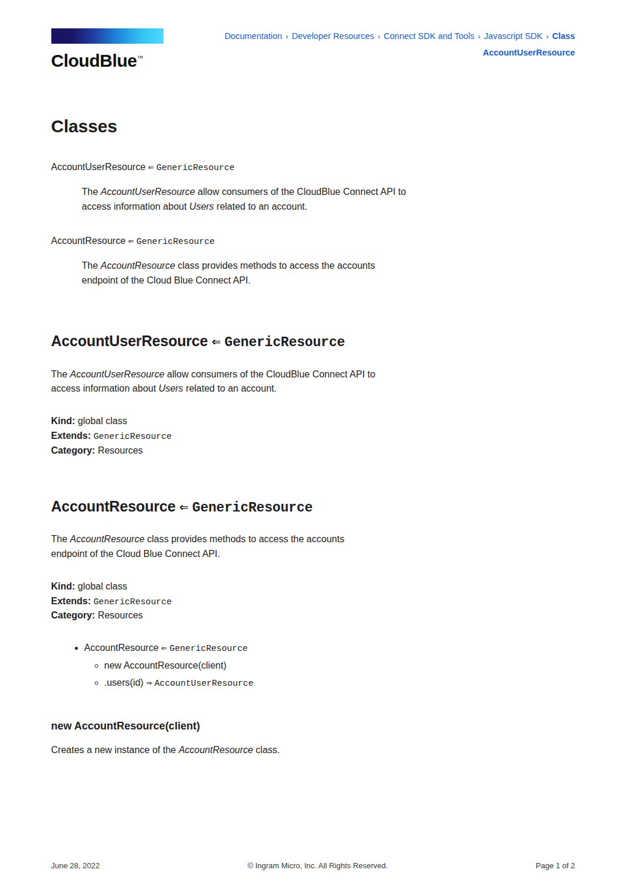CloudBlue™
Documentation›Developer Resources›Connect SDK and Tools›Javascript SDK›Class AccountUserResource
Classes
AccountUserResource ⇐ GenericResource
The AccountUserResource allow consumers of the CloudBlue Connect API to access information about Users related to an account.
AccountResource ⇐ GenericResource
The AccountResource class provides methods to access the accounts endpoint of the Cloud Blue Connect API.
AccountUserResource ⇐ GenericResource
The AccountUserResource allow consumers of the CloudBlue Connect API to access information about Users related to an account.
Kind
global class
Extends
GenericResource
Category
Resources
AccountResource ⇐ GenericResource
The AccountResource class provides methods to access the accounts endpoint of the Cloud Blue Connect API.
Kind
global class
Extends
GenericResource
Category
Resources
AccountResource ⇐ GenericResource
new AccountResource(client)
.users(id) ⇒ AccountUserResource
new AccountResource(client)
Creates a new instance of the AccountResource class.
June 28, 2022
© Ingram Micro, Inc. All Rights Reserved.
Page 1 of 2